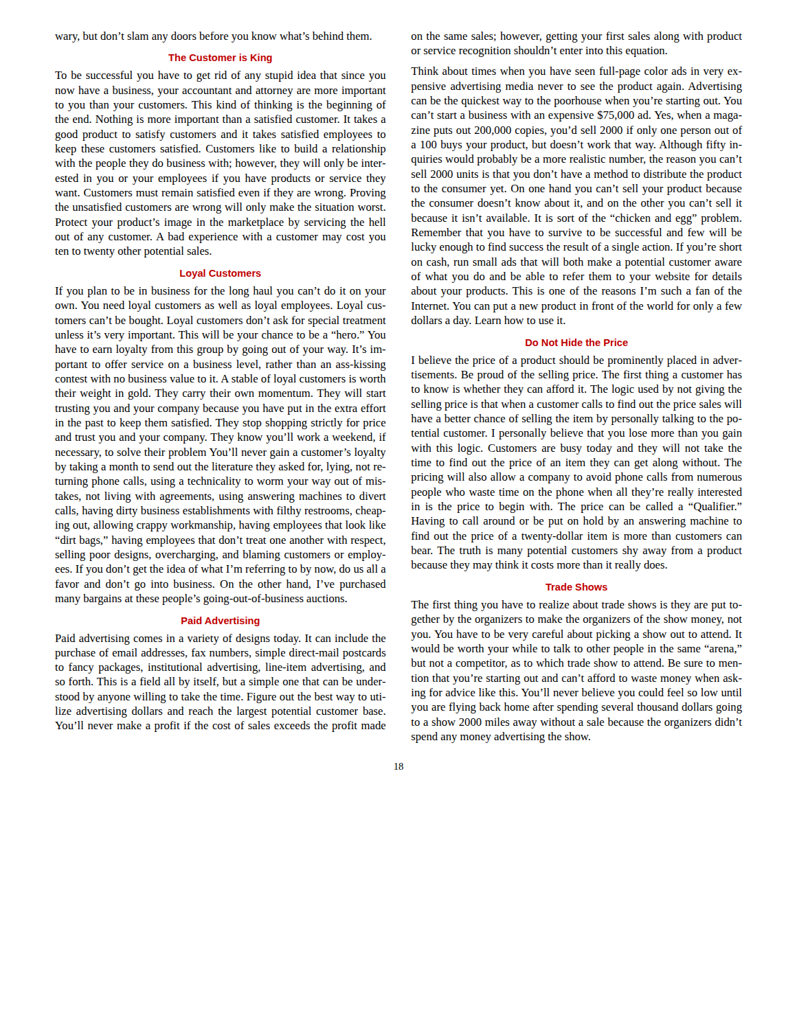wary, but don’t slam any doors before you know what’s behind them.
The Customer is King
To be successful you have to get rid of any stupid idea that since you now have a business, your accountant and attorney are more important to you than your customers. This kind of thinking is the beginning of the end. Nothing is more important than a satisfied customer. It takes a good product to satisfy customers and it takes satisfied employees to keep these customers satisfied. Customers like to build a relationship with the people they do business with; however, they will only be interested in you or your employees if you have products or service they want. Customers must remain satisfied even if they are wrong. Proving the unsatisfied customers are wrong will only make the situation worst. Protect your product’s image in the marketplace by servicing the hell out of any customer. A bad experience with a customer may cost you ten to twenty other potential sales.
Loyal Customers
If you plan to be in business for the long haul you can’t do it on your own. You need loyal customers as well as loyal employees. Loyal customers can’t be bought. Loyal customers don’t ask for special treatment unless it’s very important. This will be your chance to be a “hero.” You have to earn loyalty from this group by going out of your way. It’s important to offer service on a business level, rather than an ass-kissing contest with no business value to it. A stable of loyal customers is worth their weight in gold. They carry their own momentum. They will start trusting you and your company because you have put in the extra effort in the past to keep them satisfied. They stop shopping strictly for price and trust you and your company. They know you’ll work a weekend, if necessary, to solve their problem You’ll never gain a customer’s loyalty by taking a month to send out the literature they asked for, lying, not returning phone calls, using a technicality to worm your way out of mistakes, not living with agreements, using answering machines to divert calls, having dirty business establishments with filthy restrooms, cheaping out, allowing crappy workmanship, having employees that look like “dirt bags,” having employees that don’t treat one another with respect, selling poor designs, overcharging, and blaming customers or employees. If you don’t get the idea of what I’m referring to by now, do us all a favor and don’t go into business. On the other hand, I’ve purchased many bargains at these people’s going-out-of-business auctions.
Paid Advertising
Paid advertising comes in a variety of designs today. It can include the purchase of email addresses, fax numbers, simple direct-mail postcards to fancy packages, institutional advertising, line-item advertising, and so forth. This is a field all by itself, but a simple one that can be understood by anyone willing to take the time. Figure out the best way to utilize advertising dollars and reach the largest potential customer base. You’ll never make a profit if the cost of sales exceeds the profit made on the same sales; however, getting your first sales along with product or service recognition shouldn’t enter into this equation.
Think about times when you have seen full-page color ads in very expensive advertising media never to see the product again. Advertising can be the quickest way to the poorhouse when you’re starting out. You can’t start a business with an expensive $75,000 ad. Yes, when a magazine puts out 200,000 copies, you’d sell 2000 if only one person out of a 100 buys your product, but doesn’t work that way. Although fifty inquiries would probably be a more realistic number, the reason you can’t sell 2000 units is that you don’t have a method to distribute the product to the consumer yet. On one hand you can’t sell your product because the consumer doesn’t know about it, and on the other you can’t sell it because it isn’t available. It is sort of the “chicken and egg” problem. Remember that you have to survive to be successful and few will be lucky enough to find success the result of a single action. If you’re short on cash, run small ads that will both make a potential customer aware of what you do and be able to refer them to your website for details about your products. This is one of the reasons I’m such a fan of the Internet. You can put a new product in front of the world for only a few dollars a day. Learn how to use it.
Do Not Hide the Price
I believe the price of a product should be prominently placed in advertisements. Be proud of the selling price. The first thing a customer has to know is whether they can afford it. The logic used by not giving the selling price is that when a customer calls to find out the price sales will have a better chance of selling the item by personally talking to the potential customer. I personally believe that you lose more than you gain with this logic. Customers are busy today and they will not take the time to find out the price of an item they can get along without. The pricing will also allow a company to avoid phone calls from numerous people who waste time on the phone when all they’re really interested in is the price to begin with. The price can be called a “Qualifier.” Having to call around or be put on hold by an answering machine to find out the price of a twenty-dollar item is more than customers can bear. The truth is many potential customers shy away from a product because they may think it costs more than it really does.
Trade Shows
The first thing you have to realize about trade shows is they are put together by the organizers to make the organizers of the show money, not you. You have to be very careful about picking a show out to attend. It would be worth your while to talk to other people in the same “arena,” but not a competitor, as to which trade show to attend. Be sure to mention that you’re starting out and can’t afford to waste money when asking for advice like this. You’ll never believe you could feel so low until you are flying back home after spending several thousand dollars going to a show 2000 miles away without a sale because the organizers didn’t spend any money advertising the show.
18